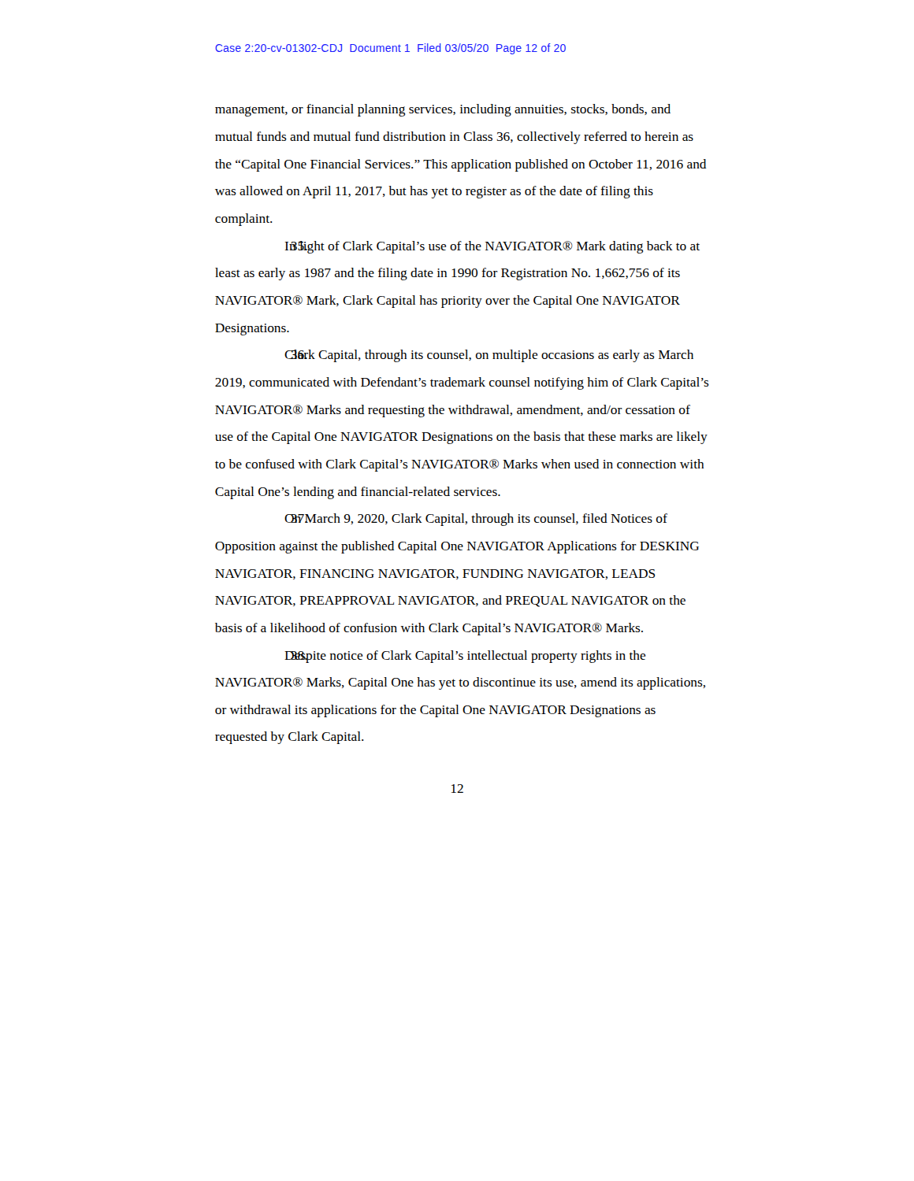Case 2:20-cv-01302-CDJ Document 1 Filed 03/05/20 Page 12 of 20
management, or financial planning services, including annuities, stocks, bonds, and mutual funds and mutual fund distribution in Class 36, collectively referred to herein as the “Capital One Financial Services.” This application published on October 11, 2016 and was allowed on April 11, 2017, but has yet to register as of the date of filing this complaint.
35. In light of Clark Capital’s use of the NAVIGATOR® Mark dating back to at least as early as 1987 and the filing date in 1990 for Registration No. 1,662,756 of its NAVIGATOR® Mark, Clark Capital has priority over the Capital One NAVIGATOR Designations.
36. Clark Capital, through its counsel, on multiple occasions as early as March 2019, communicated with Defendant’s trademark counsel notifying him of Clark Capital’s NAVIGATOR® Marks and requesting the withdrawal, amendment, and/or cessation of use of the Capital One NAVIGATOR Designations on the basis that these marks are likely to be confused with Clark Capital’s NAVIGATOR® Marks when used in connection with Capital One’s lending and financial-related services.
37. On March 9, 2020, Clark Capital, through its counsel, filed Notices of Opposition against the published Capital One NAVIGATOR Applications for DESKING NAVIGATOR, FINANCING NAVIGATOR, FUNDING NAVIGATOR, LEADS NAVIGATOR, PREAPPROVAL NAVIGATOR, and PREQUAL NAVIGATOR on the basis of a likelihood of confusion with Clark Capital’s NAVIGATOR® Marks.
38. Despite notice of Clark Capital’s intellectual property rights in the NAVIGATOR® Marks, Capital One has yet to discontinue its use, amend its applications, or withdrawal its applications for the Capital One NAVIGATOR Designations as requested by Clark Capital.
12